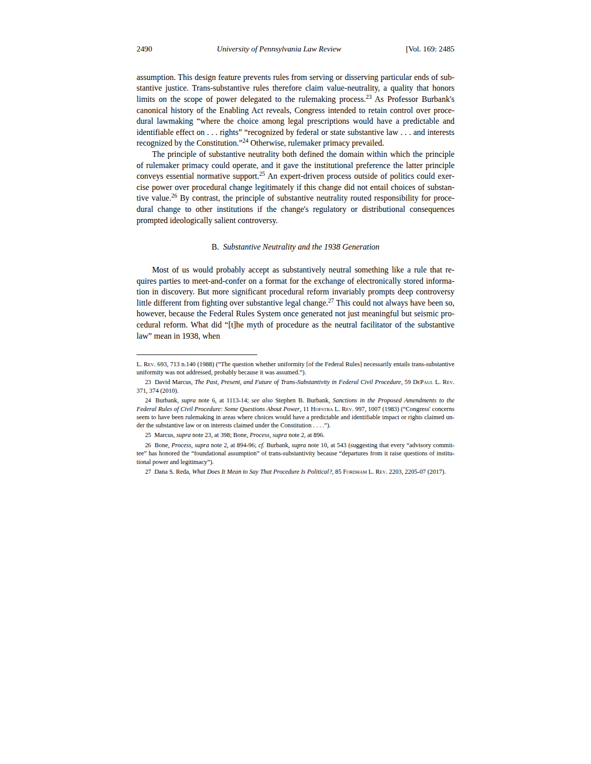2490 University of Pennsylvania Law Review [Vol. 169: 2485
assumption. This design feature prevents rules from serving or disserving particular ends of substantive justice. Trans-substantive rules therefore claim value-neutrality, a quality that honors limits on the scope of power delegated to the rulemaking process.23 As Professor Burbank's canonical history of the Enabling Act reveals, Congress intended to retain control over procedural lawmaking “where the choice among legal prescriptions would have a predictable and identifiable effect on . . . rights” “recognized by federal or state substantive law . . . and interests recognized by the Constitution.”24 Otherwise, rulemaker primacy prevailed.
The principle of substantive neutrality both defined the domain within which the principle of rulemaker primacy could operate, and it gave the institutional preference the latter principle conveys essential normative support.25 An expert-driven process outside of politics could exercise power over procedural change legitimately if this change did not entail choices of substantive value.26 By contrast, the principle of substantive neutrality routed responsibility for procedural change to other institutions if the change's regulatory or distributional consequences prompted ideologically salient controversy.
B. Substantive Neutrality and the 1938 Generation
Most of us would probably accept as substantively neutral something like a rule that requires parties to meet-and-confer on a format for the exchange of electronically stored information in discovery. But more significant procedural reform invariably prompts deep controversy little different from fighting over substantive legal change.27 This could not always have been so, however, because the Federal Rules System once generated not just meaningful but seismic procedural reform. What did “[t]he myth of procedure as the neutral facilitator of the substantive law” mean in 1938, when
L. Rev. 693, 713 n.140 (1988) (“The question whether uniformity [of the Federal Rules] necessarily entails trans-substantive uniformity was not addressed, probably because it was assumed.”).
23 David Marcus, The Past, Present, and Future of Trans-Substantivity in Federal Civil Procedure, 59 DePaul L. Rev. 371, 374 (2010).
24 Burbank, supra note 6, at 1113-14; see also Stephen B. Burbank, Sanctions in the Proposed Amendments to the Federal Rules of Civil Procedure: Some Questions About Power, 11 Hofstra L. Rev. 997, 1007 (1983) (“Congress' concerns seem to have been rulemaking in areas where choices would have a predictable and identifiable impact or rights claimed under the substantive law or on interests claimed under the Constitution . . . .”).
25 Marcus, supra note 23, at 398; Bone, Process, supra note 2, at 896.
26 Bone, Process, supra note 2, at 894-96; cf. Burbank, supra note 10, at 543 (suggesting that every “advisory committee” has honored the “foundational assumption” of trans-substantivity because “departures from it raise questions of institutional power and legitimacy”).
27 Dana S. Reda, What Does It Mean to Say That Procedure Is Political?, 85 Fordham L. Rev. 2203, 2205-07 (2017).